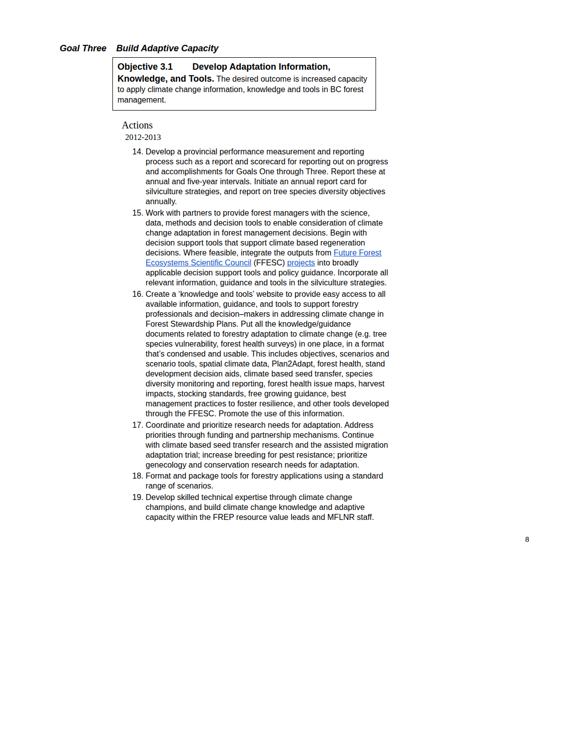Goal Three Build Adaptive Capacity
Objective 3.1 Develop Adaptation Information, Knowledge, and Tools. The desired outcome is increased capacity to apply climate change information, knowledge and tools in BC forest management.
Actions
2012-2013
Develop a provincial performance measurement and reporting process such as a report and scorecard for reporting out on progress and accomplishments for Goals One through Three. Report these at annual and five-year intervals. Initiate an annual report card for silviculture strategies, and report on tree species diversity objectives annually.
Work with partners to provide forest managers with the science, data, methods and decision tools to enable consideration of climate change adaptation in forest management decisions. Begin with decision support tools that support climate based regeneration decisions. Where feasible, integrate the outputs from Future Forest Ecosystems Scientific Council (FFESC) projects into broadly applicable decision support tools and policy guidance. Incorporate all relevant information, guidance and tools in the silviculture strategies.
Create a ‘knowledge and tools’ website to provide easy access to all available information, guidance, and tools to support forestry professionals and decision–makers in addressing climate change in Forest Stewardship Plans. Put all the knowledge/guidance documents related to forestry adaptation to climate change (e.g. tree species vulnerability, forest health surveys) in one place, in a format that’s condensed and usable. This includes objectives, scenarios and scenario tools, spatial climate data, Plan2Adapt, forest health, stand development decision aids, climate based seed transfer, species diversity monitoring and reporting, forest health issue maps, harvest impacts, stocking standards, free growing guidance, best management practices to foster resilience, and other tools developed through the FFESC. Promote the use of this information.
Coordinate and prioritize research needs for adaptation. Address priorities through funding and partnership mechanisms. Continue with climate based seed transfer research and the assisted migration adaptation trial; increase breeding for pest resistance; prioritize genecology and conservation research needs for adaptation.
Format and package tools for forestry applications using a standard range of scenarios.
Develop skilled technical expertise through climate change champions, and build climate change knowledge and adaptive capacity within the FREP resource value leads and MFLNR staff.
8